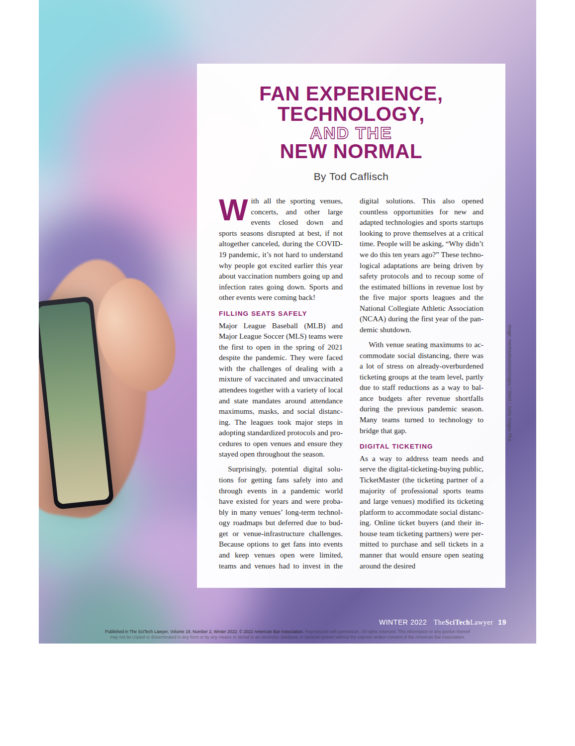FAN EXPERIENCE, TECHNOLOGY, AND THE NEW NORMAL
By Tod Caflisch
With all the sporting venues, concerts, and other large events closed down and sports seasons disrupted at best, if not altogether canceled, during the COVID-19 pandemic, it’s not hard to understand why people got excited earlier this year about vaccination numbers going up and infection rates going down. Sports and other events were coming back!
Filling Seats Safely
Major League Baseball (MLB) and Major League Soccer (MLS) teams were the first to open in the spring of 2021 despite the pandemic. They were faced with the challenges of dealing with a mixture of vaccinated and unvaccinated attendees together with a variety of local and state mandates around attendance maximums, masks, and social distancing. The leagues took major steps in adopting standardized protocols and procedures to open venues and ensure they stayed open throughout the season.
Surprisingly, potential digital solutions for getting fans safely into and through events in a pandemic world have existed for years and were probably in many venues’ long-term technology roadmaps but deferred due to budget or venue-infrastructure challenges. Because options to get fans into events and keep venues open were limited, teams and venues had to invest in the digital solutions. This also opened countless opportunities for new and adapted technologies and sports startups looking to prove themselves at a critical time. People will be asking, “Why didn’t we do this ten years ago?” These technological adaptations are being driven by safety protocols and to recoup some of the estimated billions in revenue lost by the five major sports leagues and the National Collegiate Athletic Association (NCAA) during the first year of the pandemic shutdown.
With venue seating maximums to accommodate social distancing, there was a lot of stress on already-overburdened ticketing groups at the team level, partly due to staff reductions as a way to balance budgets after revenue shortfalls during the previous pandemic season. Many teams turned to technology to bridge that gap.
Digital Ticketing
As a way to address team needs and serve the digital-ticketing-buying public, TicketMaster (the ticketing partner of a majority of professional sports teams and large venues) modified its ticketing platform to accommodate social distancing. Online ticket buyers (and their in-house team ticketing partners) were permitted to purchase and sell tickets in a manner that would ensure open seating around the desired
Image: monkeybusinessimages / iStock / Getty Images Plus
WINTER 2022 TheSciTech Lawyer 19
Published in The SciTech Lawyer, Volume 18, Number 2, Winter 2022. © 2022 American Bar Association. Reproduced with permission. All rights reserved. This information or any portion thereof
may not be copied or disseminated in any form or by any means or stored in an electronic database or retrieval system without the express written consent of the American Bar Association.